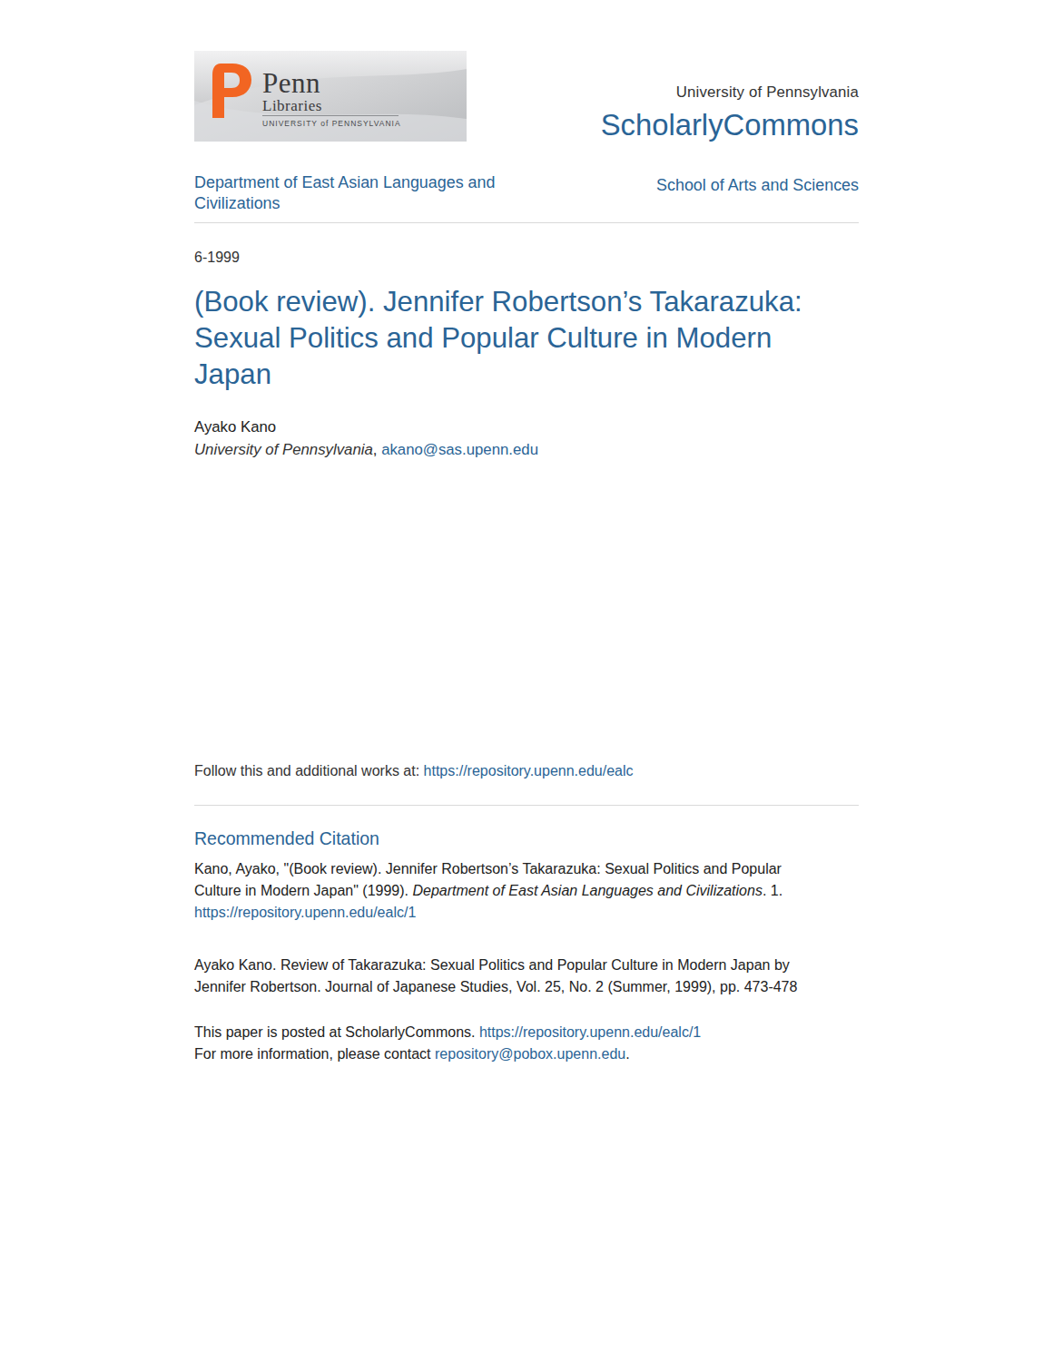Penn Libraries UNIVERSITY of PENNSYLVANIA
University of Pennsylvania
ScholarlyCommons
Department of East Asian Languages and Civilizations
School of Arts and Sciences
6-1999
(Book review). Jennifer Robertson’s Takarazuka: Sexual Politics and Popular Culture in Modern Japan
Ayako Kano
University of Pennsylvania, akano@sas.upenn.edu
Follow this and additional works at: https://repository.upenn.edu/ealc
Recommended Citation
Kano, Ayako, "(Book review). Jennifer Robertson’s Takarazuka: Sexual Politics and Popular Culture in Modern Japan" (1999). Department of East Asian Languages and Civilizations. 1.
https://repository.upenn.edu/ealc/1
Ayako Kano. Review of Takarazuka: Sexual Politics and Popular Culture in Modern Japan by Jennifer Robertson. Journal of Japanese Studies, Vol. 25, No. 2 (Summer, 1999), pp. 473-478
This paper is posted at ScholarlyCommons. https://repository.upenn.edu/ealc/1
For more information, please contact repository@pobox.upenn.edu.